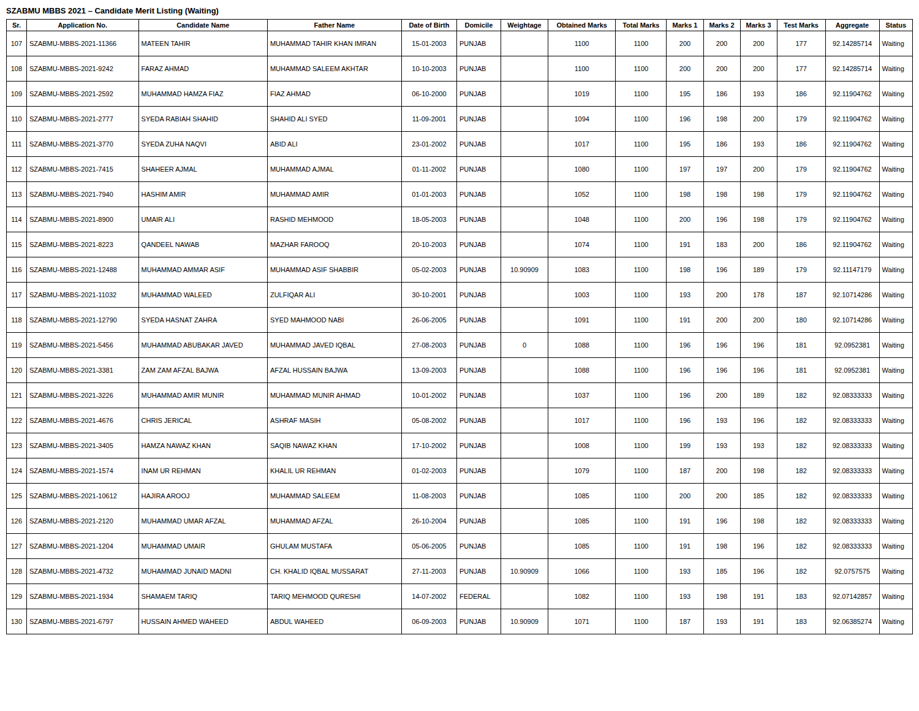SZABMU MBBS 2021 – Candidate Merit Listing (Waiting)
| Sr. | Application No. | Candidate Name | Father Name | Date of Birth | Domicile | Weightage | Obtained Marks | Total Marks | Marks 1 | Marks 2 | Marks 3 | Test Marks | Aggregate | Status |
| --- | --- | --- | --- | --- | --- | --- | --- | --- | --- | --- | --- | --- | --- | --- |
| 107 | SZABMU-MBBS-2021-11366 | MATEEN TAHIR | MUHAMMAD TAHIR KHAN IMRAN | 15-01-2003 | PUNJAB | | 1100 | 1100 | 200 | 200 | 200 | 177 | 92.14285714 | Waiting |
| 108 | SZABMU-MBBS-2021-9242 | FARAZ AHMAD | MUHAMMAD SALEEM AKHTAR | 10-10-2003 | PUNJAB | | 1100 | 1100 | 200 | 200 | 200 | 177 | 92.14285714 | Waiting |
| 109 | SZABMU-MBBS-2021-2592 | MUHAMMAD HAMZA FIAZ | FIAZ AHMAD | 06-10-2000 | PUNJAB | | 1019 | 1100 | 195 | 186 | 193 | 186 | 92.11904762 | Waiting |
| 110 | SZABMU-MBBS-2021-2777 | SYEDA RABIAH SHAHID | SHAHID ALI SYED | 11-09-2001 | PUNJAB | | 1094 | 1100 | 196 | 198 | 200 | 179 | 92.11904762 | Waiting |
| 111 | SZABMU-MBBS-2021-3770 | SYEDA ZUHA NAQVI | ABID ALI | 23-01-2002 | PUNJAB | | 1017 | 1100 | 195 | 186 | 193 | 186 | 92.11904762 | Waiting |
| 112 | SZABMU-MBBS-2021-7415 | SHAHEER AJMAL | MUHAMMAD AJMAL | 01-11-2002 | PUNJAB | | 1080 | 1100 | 197 | 197 | 200 | 179 | 92.11904762 | Waiting |
| 113 | SZABMU-MBBS-2021-7940 | HASHIM AMIR | MUHAMMAD AMIR | 01-01-2003 | PUNJAB | | 1052 | 1100 | 198 | 198 | 198 | 179 | 92.11904762 | Waiting |
| 114 | SZABMU-MBBS-2021-8900 | UMAIR ALI | RASHID MEHMOOD | 18-05-2003 | PUNJAB | | 1048 | 1100 | 200 | 196 | 198 | 179 | 92.11904762 | Waiting |
| 115 | SZABMU-MBBS-2021-8223 | QANDEEL NAWAB | MAZHAR FAROOQ | 20-10-2003 | PUNJAB | | 1074 | 1100 | 191 | 183 | 200 | 186 | 92.11904762 | Waiting |
| 116 | SZABMU-MBBS-2021-12488 | MUHAMMAD AMMAR ASIF | MUHAMMAD ASIF SHABBIR | 05-02-2003 | PUNJAB | 10.90909 | 1083 | 1100 | 198 | 196 | 189 | 179 | 92.11147179 | Waiting |
| 117 | SZABMU-MBBS-2021-11032 | MUHAMMAD WALEED | ZULFIQAR ALI | 30-10-2001 | PUNJAB | | 1003 | 1100 | 193 | 200 | 178 | 187 | 92.10714286 | Waiting |
| 118 | SZABMU-MBBS-2021-12790 | SYEDA HASNAT ZAHRA | SYED MAHMOOD NABI | 26-06-2005 | PUNJAB | | 1091 | 1100 | 191 | 200 | 200 | 180 | 92.10714286 | Waiting |
| 119 | SZABMU-MBBS-2021-5456 | MUHAMMAD ABUBAKAR JAVED | MUHAMMAD JAVED IQBAL | 27-08-2003 | PUNJAB | 0 | 1088 | 1100 | 196 | 196 | 196 | 181 | 92.0952381 | Waiting |
| 120 | SZABMU-MBBS-2021-3381 | ZAM ZAM AFZAL BAJWA | AFZAL HUSSAIN BAJWA | 13-09-2003 | PUNJAB | | 1088 | 1100 | 196 | 196 | 196 | 181 | 92.0952381 | Waiting |
| 121 | SZABMU-MBBS-2021-3226 | MUHAMMAD AMIR MUNIR | MUHAMMAD MUNIR AHMAD | 10-01-2002 | PUNJAB | | 1037 | 1100 | 196 | 200 | 189 | 182 | 92.08333333 | Waiting |
| 122 | SZABMU-MBBS-2021-4676 | CHRIS JERICAL | ASHRAF MASIH | 05-08-2002 | PUNJAB | | 1017 | 1100 | 196 | 193 | 196 | 182 | 92.08333333 | Waiting |
| 123 | SZABMU-MBBS-2021-3405 | HAMZA NAWAZ KHAN | SAQIB NAWAZ KHAN | 17-10-2002 | PUNJAB | | 1008 | 1100 | 199 | 193 | 193 | 182 | 92.08333333 | Waiting |
| 124 | SZABMU-MBBS-2021-1574 | INAM UR REHMAN | KHALIL UR REHMAN | 01-02-2003 | PUNJAB | | 1079 | 1100 | 187 | 200 | 198 | 182 | 92.08333333 | Waiting |
| 125 | SZABMU-MBBS-2021-10612 | HAJIRA AROOJ | MUHAMMAD SALEEM | 11-08-2003 | PUNJAB | | 1085 | 1100 | 200 | 200 | 185 | 182 | 92.08333333 | Waiting |
| 126 | SZABMU-MBBS-2021-2120 | MUHAMMAD UMAR AFZAL | MUHAMMAD AFZAL | 26-10-2004 | PUNJAB | | 1085 | 1100 | 191 | 196 | 198 | 182 | 92.08333333 | Waiting |
| 127 | SZABMU-MBBS-2021-1204 | MUHAMMAD UMAIR | GHULAM MUSTAFA | 05-06-2005 | PUNJAB | | 1085 | 1100 | 191 | 198 | 196 | 182 | 92.08333333 | Waiting |
| 128 | SZABMU-MBBS-2021-4732 | MUHAMMAD JUNAID MADNI | CH. KHALID IQBAL MUSSARAT | 27-11-2003 | PUNJAB | 10.90909 | 1066 | 1100 | 193 | 185 | 196 | 182 | 92.0757575 | Waiting |
| 129 | SZABMU-MBBS-2021-1934 | SHAMAEM TARIQ | TARIQ MEHMOOD QURESHI | 14-07-2002 | FEDERAL | | 1082 | 1100 | 193 | 198 | 191 | 183 | 92.07142857 | Waiting |
| 130 | SZABMU-MBBS-2021-6797 | HUSSAIN AHMED WAHEED | ABDUL WAHEED | 06-09-2003 | PUNJAB | 10.90909 | 1071 | 1100 | 187 | 193 | 191 | 183 | 92.06385274 | Waiting |